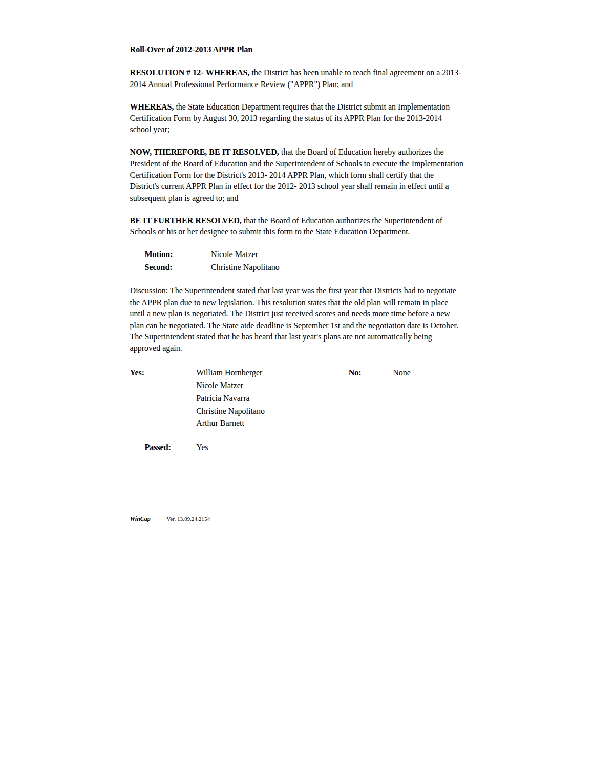Roll-Over of 2012-2013 APPR Plan
RESOLUTION # 12- WHEREAS, the District has been unable to reach final agreement on a 2013-2014 Annual Professional Performance Review ("APPR") Plan; and
WHEREAS, the State Education Department requires that the District submit an Implementation Certification Form by August 30, 2013 regarding the status of its APPR Plan for the 2013-2014 school year;
NOW, THEREFORE, BE IT RESOLVED, that the Board of Education hereby authorizes the President of the Board of Education and the Superintendent of Schools to execute the Implementation Certification Form for the District's 2013- 2014 APPR Plan, which form shall certify that the District's current APPR Plan in effect for the 2012- 2013 school year shall remain in effect until a subsequent plan is agreed to; and
BE IT FURTHER RESOLVED, that the Board of Education authorizes the Superintendent of Schools or his or her designee to submit this form to the State Education Department.
| Motion: | Nicole Matzer |
| Second: | Christine Napolitano |
Discussion: The Superintendent stated that last year was the first year that Districts had to negotiate the APPR plan due to new legislation. This resolution states that the old plan will remain in place until a new plan is negotiated. The District just received scores and needs more time before a new plan can be negotiated. The State aide deadline is September 1st and the negotiation date is October. The Superintendent stated that he has heard that last year's plans are not automatically being approved again.
| Yes: | William Hornberger | No: | None |
| | Nicole Matzer | | |
| | Patricia Navarra | | |
| | Christine Napolitano | | |
| | Arthur Barnett | | |
Passed: Yes
WinCap Ver. 13.09.24.2154